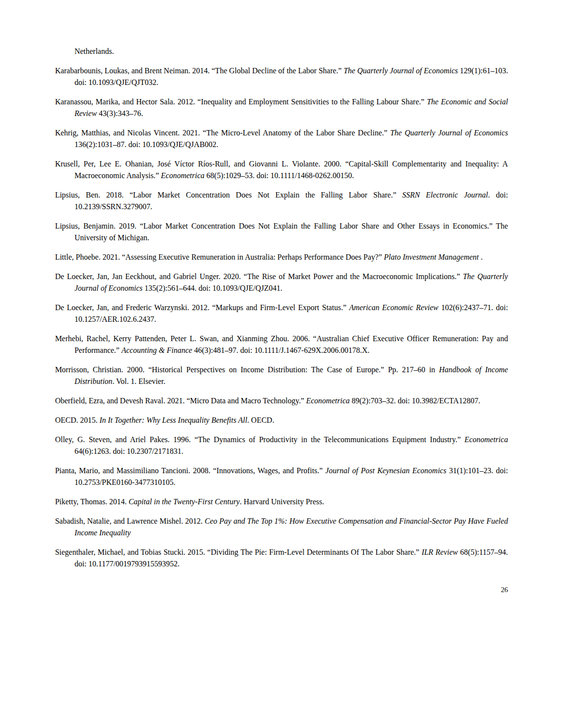Netherlands.
Karabarbounis, Loukas, and Brent Neiman. 2014. “The Global Decline of the Labor Share.” The Quarterly Journal of Economics 129(1):61–103. doi: 10.1093/QJE/QJT032.
Karanassou, Marika, and Hector Sala. 2012. “Inequality and Employment Sensitivities to the Falling Labour Share.” The Economic and Social Review 43(3):343–76.
Kehrig, Matthias, and Nicolas Vincent. 2021. “The Micro-Level Anatomy of the Labor Share Decline.” The Quarterly Journal of Economics 136(2):1031–87. doi: 10.1093/QJE/QJAB002.
Krusell, Per, Lee E. Ohanian, José Víctor Ríos-Rull, and Giovanni L. Violante. 2000. “Capital-Skill Complementarity and Inequality: A Macroeconomic Analysis.” Econometrica 68(5):1029–53. doi: 10.1111/1468-0262.00150.
Lipsius, Ben. 2018. “Labor Market Concentration Does Not Explain the Falling Labor Share.” SSRN Electronic Journal. doi: 10.2139/SSRN.3279007.
Lipsius, Benjamin. 2019. “Labor Market Concentration Does Not Explain the Falling Labor Share and Other Essays in Economics.” The University of Michigan.
Little, Phoebe. 2021. “Assessing Executive Remuneration in Australia: Perhaps Performance Does Pay?” Plato Investment Management .
De Loecker, Jan, Jan Eeckhout, and Gabriel Unger. 2020. “The Rise of Market Power and the Macroeconomic Implications.” The Quarterly Journal of Economics 135(2):561–644. doi: 10.1093/QJE/QJZ041.
De Loecker, Jan, and Frederic Warzynski. 2012. “Markups and Firm-Level Export Status.” American Economic Review 102(6):2437–71. doi: 10.1257/AER.102.6.2437.
Merhebi, Rachel, Kerry Pattenden, Peter L. Swan, and Xianming Zhou. 2006. “Australian Chief Executive Officer Remuneration: Pay and Performance.” Accounting & Finance 46(3):481–97. doi: 10.1111/J.1467-629X.2006.00178.X.
Morrisson, Christian. 2000. “Historical Perspectives on Income Distribution: The Case of Europe.” Pp. 217–60 in Handbook of Income Distribution. Vol. 1. Elsevier.
Oberfield, Ezra, and Devesh Raval. 2021. “Micro Data and Macro Technology.” Econometrica 89(2):703–32. doi: 10.3982/ECTA12807.
OECD. 2015. In It Together: Why Less Inequality Benefits All. OECD.
Olley, G. Steven, and Ariel Pakes. 1996. “The Dynamics of Productivity in the Telecommunications Equipment Industry.” Econometrica 64(6):1263. doi: 10.2307/2171831.
Pianta, Mario, and Massimiliano Tancioni. 2008. “Innovations, Wages, and Profits.” Journal of Post Keynesian Economics 31(1):101–23. doi: 10.2753/PKE0160-3477310105.
Piketty, Thomas. 2014. Capital in the Twenty-First Century. Harvard University Press.
Sabadish, Natalie, and Lawrence Mishel. 2012. Ceo Pay and The Top 1%: How Executive Compensation and Financial-Sector Pay Have Fueled Income Inequality
Siegenthaler, Michael, and Tobias Stucki. 2015. “Dividing The Pie: Firm-Level Determinants Of The Labor Share.” ILR Review 68(5):1157–94. doi: 10.1177/0019793915593952.
26